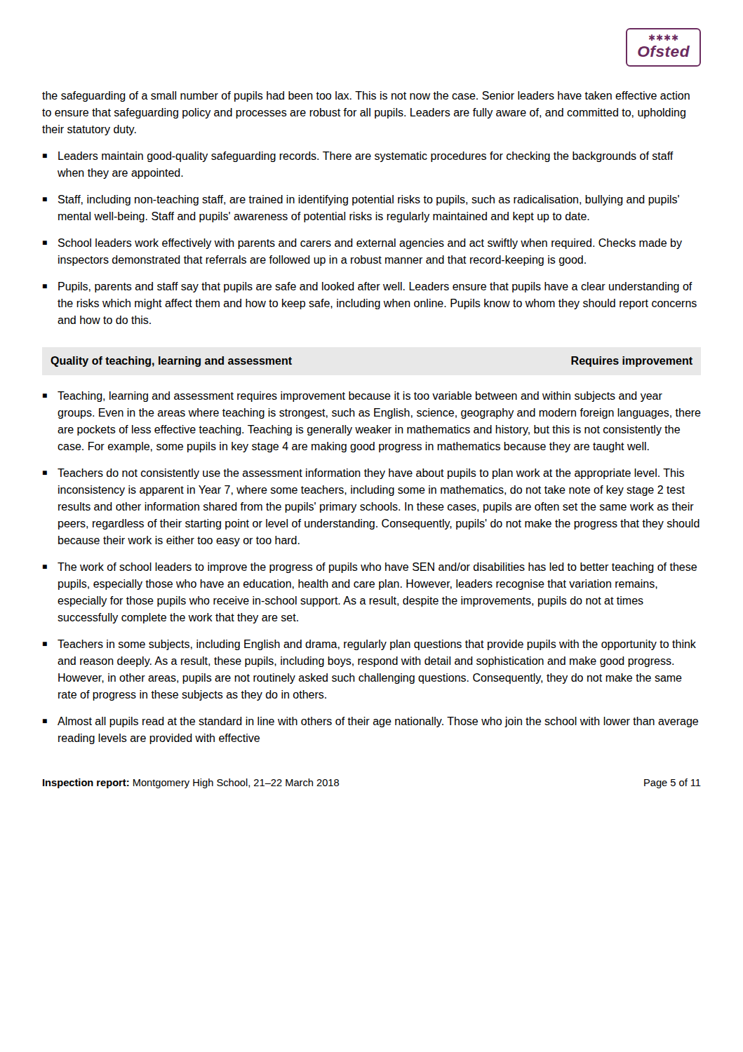✱✱✱✱ Ofsted
the safeguarding of a small number of pupils had been too lax. This is not now the case. Senior leaders have taken effective action to ensure that safeguarding policy and processes are robust for all pupils. Leaders are fully aware of, and committed to, upholding their statutory duty.
Leaders maintain good-quality safeguarding records. There are systematic procedures for checking the backgrounds of staff when they are appointed.
Staff, including non-teaching staff, are trained in identifying potential risks to pupils, such as radicalisation, bullying and pupils' mental well-being. Staff and pupils' awareness of potential risks is regularly maintained and kept up to date.
School leaders work effectively with parents and carers and external agencies and act swiftly when required. Checks made by inspectors demonstrated that referrals are followed up in a robust manner and that record-keeping is good.
Pupils, parents and staff say that pupils are safe and looked after well. Leaders ensure that pupils have a clear understanding of the risks which might affect them and how to keep safe, including when online. Pupils know to whom they should report concerns and how to do this.
Quality of teaching, learning and assessment Requires improvement
Teaching, learning and assessment requires improvement because it is too variable between and within subjects and year groups. Even in the areas where teaching is strongest, such as English, science, geography and modern foreign languages, there are pockets of less effective teaching. Teaching is generally weaker in mathematics and history, but this is not consistently the case. For example, some pupils in key stage 4 are making good progress in mathematics because they are taught well.
Teachers do not consistently use the assessment information they have about pupils to plan work at the appropriate level. This inconsistency is apparent in Year 7, where some teachers, including some in mathematics, do not take note of key stage 2 test results and other information shared from the pupils' primary schools. In these cases, pupils are often set the same work as their peers, regardless of their starting point or level of understanding. Consequently, pupils' do not make the progress that they should because their work is either too easy or too hard.
The work of school leaders to improve the progress of pupils who have SEN and/or disabilities has led to better teaching of these pupils, especially those who have an education, health and care plan. However, leaders recognise that variation remains, especially for those pupils who receive in-school support. As a result, despite the improvements, pupils do not at times successfully complete the work that they are set.
Teachers in some subjects, including English and drama, regularly plan questions that provide pupils with the opportunity to think and reason deeply. As a result, these pupils, including boys, respond with detail and sophistication and make good progress. However, in other areas, pupils are not routinely asked such challenging questions. Consequently, they do not make the same rate of progress in these subjects as they do in others.
Almost all pupils read at the standard in line with others of their age nationally. Those who join the school with lower than average reading levels are provided with effective
Inspection report: Montgomery High School, 21–22 March 2018
Page 5 of 11